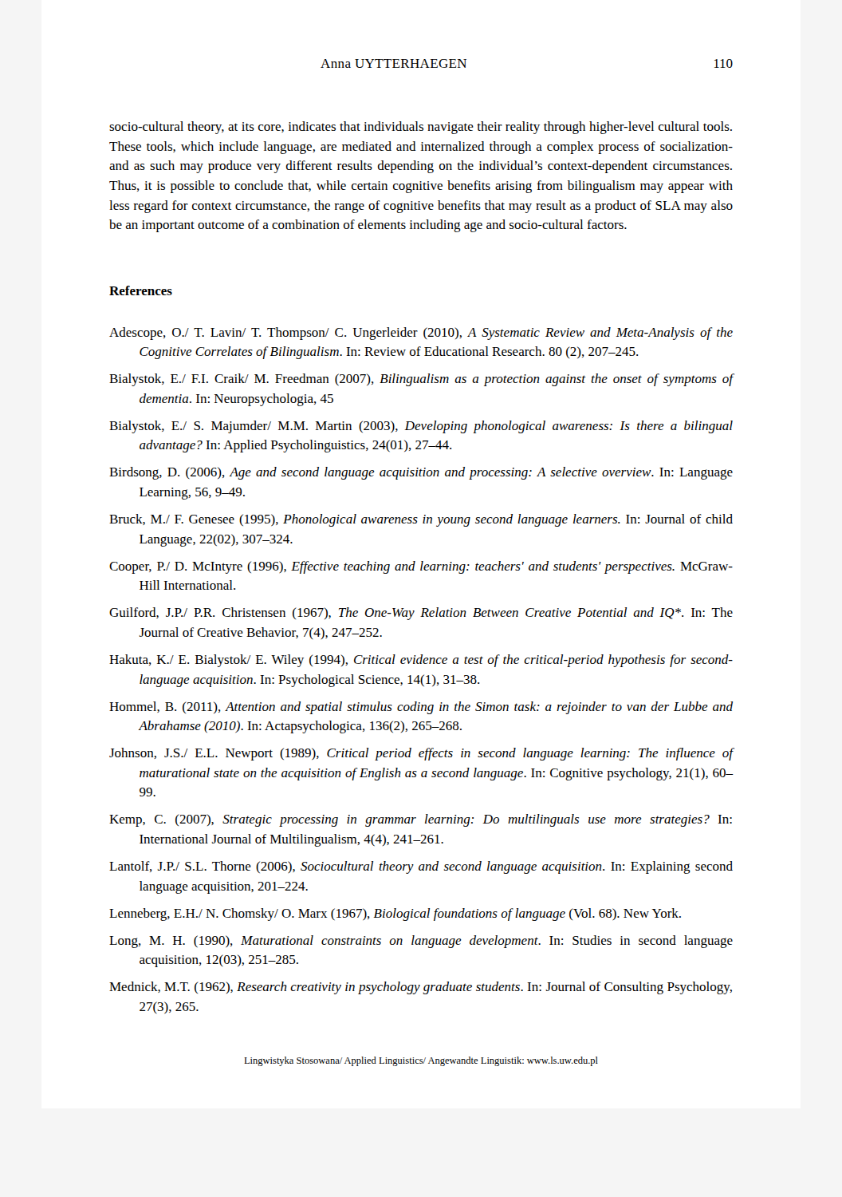Anna UYTTERHAEGEN
110
socio-cultural theory, at its core, indicates that individuals navigate their reality through higher-level cultural tools. These tools, which include language, are mediated and internalized through a complex process of socialization- and as such may produce very different results depending on the individual’s context-dependent circumstances. Thus, it is possible to conclude that, while certain cognitive benefits arising from bilingualism may appear with less regard for context circumstance, the range of cognitive benefits that may result as a product of SLA may also be an important outcome of a combination of elements including age and socio-cultural factors.
References
Adescope, O./ T. Lavin/ T. Thompson/ C. Ungerleider (2010), A Systematic Review and Meta-Analysis of the Cognitive Correlates of Bilingualism. In: Review of Educational Research. 80 (2), 207–245.
Bialystok, E./ F.I. Craik/ M. Freedman (2007), Bilingualism as a protection against the onset of symptoms of dementia. In: Neuropsychologia, 45
Bialystok, E./ S. Majumder/ M.M. Martin (2003), Developing phonological awareness: Is there a bilingual advantage? In: Applied Psycholinguistics, 24(01), 27–44.
Birdsong, D. (2006), Age and second language acquisition and processing: A selective overview. In: Language Learning, 56, 9–49.
Bruck, M./ F. Genesee (1995), Phonological awareness in young second language learners. In: Journal of child Language, 22(02), 307–324.
Cooper, P./ D. McIntyre (1996), Effective teaching and learning: teachers' and students' perspectives. McGraw-Hill International.
Guilford, J.P./ P.R. Christensen (1967), The One-Way Relation Between Creative Potential and IQ*. In: The Journal of Creative Behavior, 7(4), 247–252.
Hakuta, K./ E. Bialystok/ E. Wiley (1994), Critical evidence a test of the critical-period hypothesis for second-language acquisition. In: Psychological Science, 14(1), 31–38.
Hommel, B. (2011), Attention and spatial stimulus coding in the Simon task: a rejoinder to van der Lubbe and Abrahamse (2010). In: Actapsychologica, 136(2), 265–268.
Johnson, J.S./ E.L. Newport (1989), Critical period effects in second language learning: The influence of maturational state on the acquisition of English as a second language. In: Cognitive psychology, 21(1), 60–99.
Kemp, C. (2007), Strategic processing in grammar learning: Do multilinguals use more strategies? In: International Journal of Multilingualism, 4(4), 241–261.
Lantolf, J.P./ S.L. Thorne (2006), Sociocultural theory and second language acquisition. In: Explaining second language acquisition, 201–224.
Lenneberg, E.H./ N. Chomsky/ O. Marx (1967), Biological foundations of language (Vol. 68). New York.
Long, M. H. (1990), Maturational constraints on language development. In: Studies in second language acquisition, 12(03), 251–285.
Mednick, M.T. (1962), Research creativity in psychology graduate students. In: Journal of Consulting Psychology, 27(3), 265.
Lingwistyka Stosowana/ Applied Linguistics/ Angewandte Linguistik: www.ls.uw.edu.pl